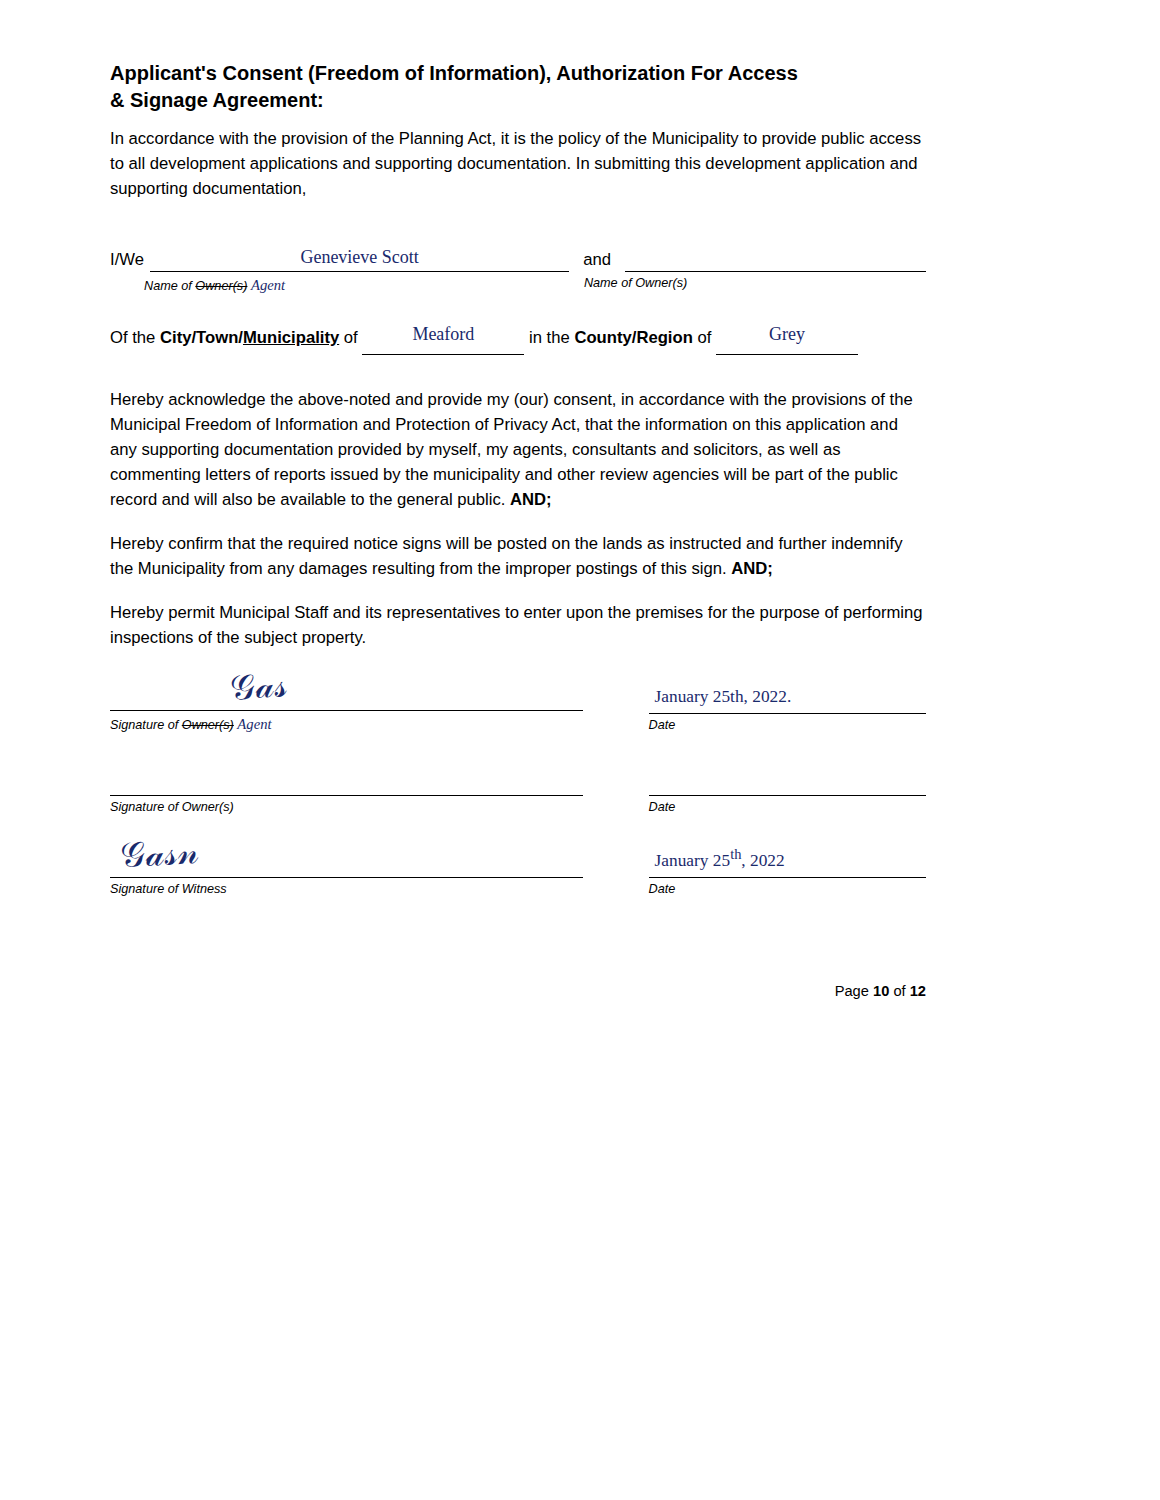Applicant's Consent (Freedom of Information), Authorization For Access
& Signage Agreement:
In accordance with the provision of the Planning Act, it is the policy of the Municipality to provide public access to all development applications and supporting documentation. In submitting this development application and supporting documentation,
I/We Genevieve Scott and
Name of Owner(s) Agent
Name of Owner(s)
Of the City/Town/Municipality of Meaford in the County/Region of Grey
Hereby acknowledge the above-noted and provide my (our) consent, in accordance with the provisions of the Municipal Freedom of Information and Protection of Privacy Act, that the information on this application and any supporting documentation provided by myself, my agents, consultants and solicitors, as well as commenting letters of reports issued by the municipality and other review agencies will be part of the public record and will also be available to the general public. AND;
Hereby confirm that the required notice signs will be posted on the lands as instructed and further indemnify the Municipality from any damages resulting from the improper postings of this sign. AND;
Hereby permit Municipal Staff and its representatives to enter upon the premises for the purpose of performing inspections of the subject property.
𝒢𝒶𝓈
Signature of Owner(s) Agent
January 25th, 2022.
Date
Signature of Owner(s)
Date
𝒢𝒶𝓈𝓃
Signature of Witness
January 25th, 2022
Date
Page 10 of 12